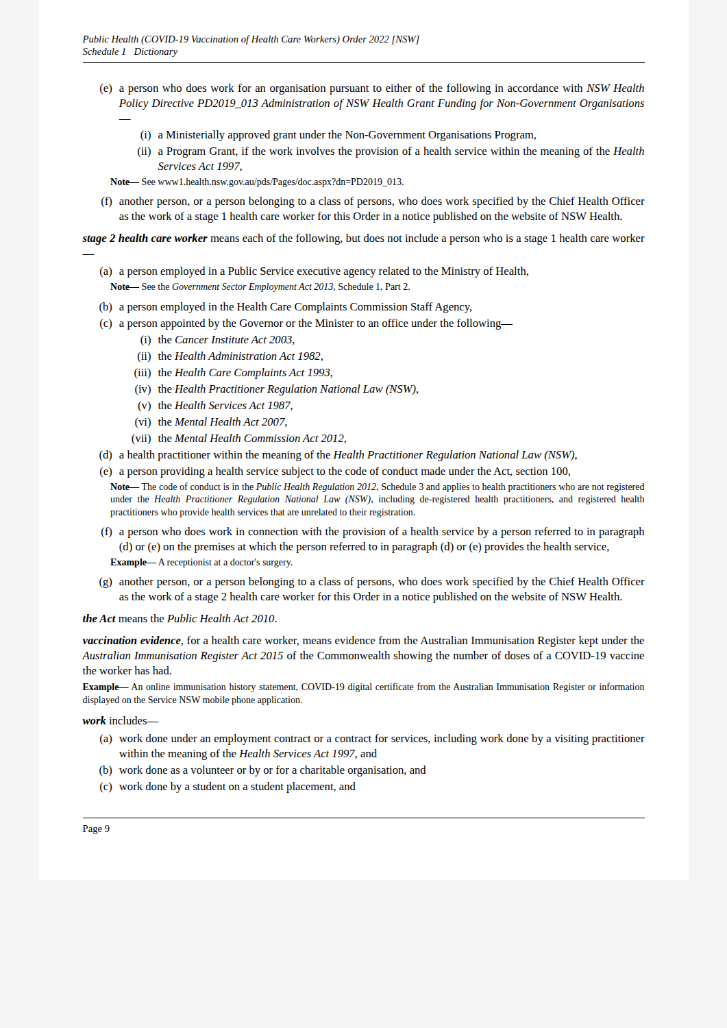Public Health (COVID-19 Vaccination of Health Care Workers) Order 2022 [NSW]
Schedule 1 Dictionary
(e)
a person who does work for an organisation pursuant to either of the following in accordance with NSW Health Policy Directive PD2019_013 Administration of NSW Health Grant Funding for Non-Government Organisations—
(i)
a Ministerially approved grant under the Non-Government Organisations Program,
(ii)
a Program Grant, if the work involves the provision of a health service within the meaning of the Health Services Act 1997,
Note— See www1.health.nsw.gov.au/pds/Pages/doc.aspx?dn=PD2019_013.
(f)
another person, or a person belonging to a class of persons, who does work specified by the Chief Health Officer as the work of a stage 1 health care worker for this Order in a notice published on the website of NSW Health.
stage 2 health care worker means each of the following, but does not include a person who is a stage 1 health care worker—
(a)
a person employed in a Public Service executive agency related to the Ministry of Health,
Note— See the Government Sector Employment Act 2013, Schedule 1, Part 2.
(b)
a person employed in the Health Care Complaints Commission Staff Agency,
(c)
a person appointed by the Governor or the Minister to an office under the following—
(i)
the Cancer Institute Act 2003,
(ii)
the Health Administration Act 1982,
(iii)
the Health Care Complaints Act 1993,
(iv)
the Health Practitioner Regulation National Law (NSW),
(v)
the Health Services Act 1987,
(vi)
the Mental Health Act 2007,
(vii)
the Mental Health Commission Act 2012,
(d)
a health practitioner within the meaning of the Health Practitioner Regulation National Law (NSW),
(e)
a person providing a health service subject to the code of conduct made under the Act, section 100,
Note— The code of conduct is in the Public Health Regulation 2012, Schedule 3 and applies to health practitioners who are not registered under the Health Practitioner Regulation National Law (NSW), including de-registered health practitioners, and registered health practitioners who provide health services that are unrelated to their registration.
(f)
a person who does work in connection with the provision of a health service by a person referred to in paragraph (d) or (e) on the premises at which the person referred to in paragraph (d) or (e) provides the health service,
Example— A receptionist at a doctor's surgery.
(g)
another person, or a person belonging to a class of persons, who does work specified by the Chief Health Officer as the work of a stage 2 health care worker for this Order in a notice published on the website of NSW Health.
the Act means the Public Health Act 2010.
vaccination evidence, for a health care worker, means evidence from the Australian Immunisation Register kept under the Australian Immunisation Register Act 2015 of the Commonwealth showing the number of doses of a COVID-19 vaccine the worker has had.
Example— An online immunisation history statement, COVID-19 digital certificate from the Australian Immunisation Register or information displayed on the Service NSW mobile phone application.
work includes—
(a)
work done under an employment contract or a contract for services, including work done by a visiting practitioner within the meaning of the Health Services Act 1997, and
(b)
work done as a volunteer or by or for a charitable organisation, and
(c)
work done by a student on a student placement, and
Page 9